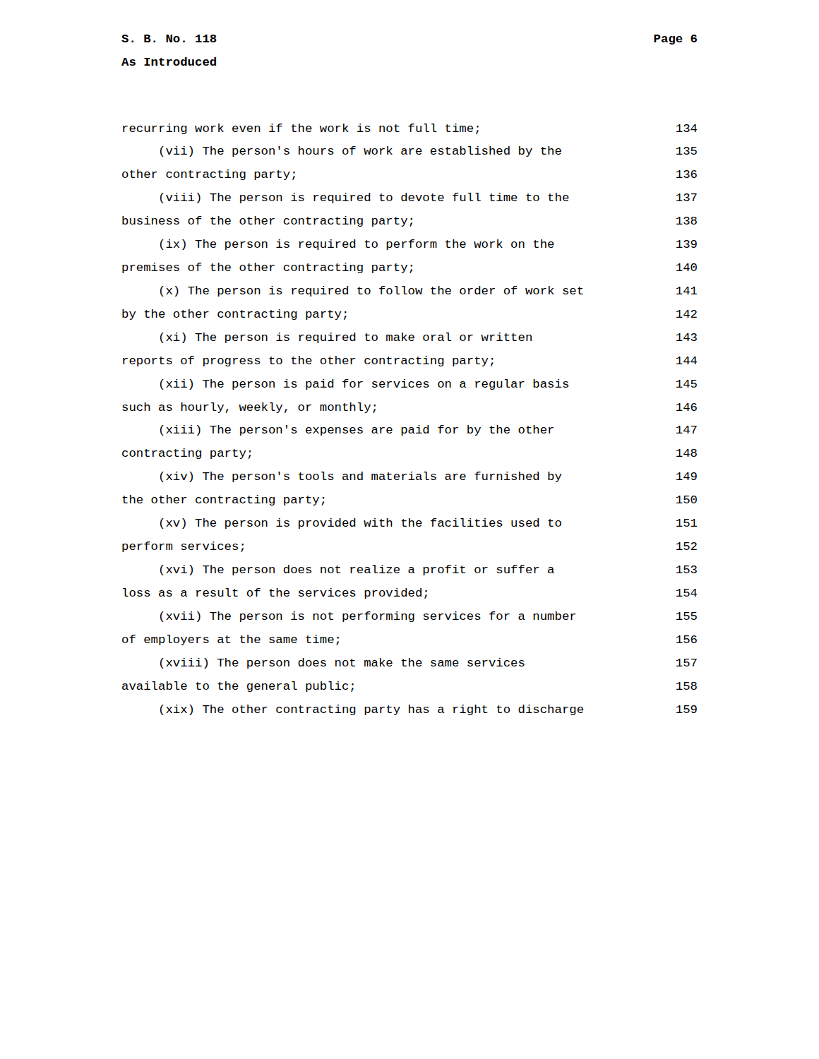S. B. No. 118 As Introduced
Page 6
recurring work even if the work is not full time; 134
(vii) The person's hours of work are established by the 135
other contracting party; 136
(viii) The person is required to devote full time to the 137
business of the other contracting party; 138
(ix) The person is required to perform the work on the 139
premises of the other contracting party; 140
(x) The person is required to follow the order of work set 141
by the other contracting party; 142
(xi) The person is required to make oral or written 143
reports of progress to the other contracting party; 144
(xii) The person is paid for services on a regular basis 145
such as hourly, weekly, or monthly; 146
(xiii) The person's expenses are paid for by the other 147
contracting party; 148
(xiv) The person's tools and materials are furnished by 149
the other contracting party; 150
(xv) The person is provided with the facilities used to 151
perform services; 152
(xvi) The person does not realize a profit or suffer a 153
loss as a result of the services provided; 154
(xvii) The person is not performing services for a number 155
of employers at the same time; 156
(xviii) The person does not make the same services 157
available to the general public; 158
(xix) The other contracting party has a right to discharge 159